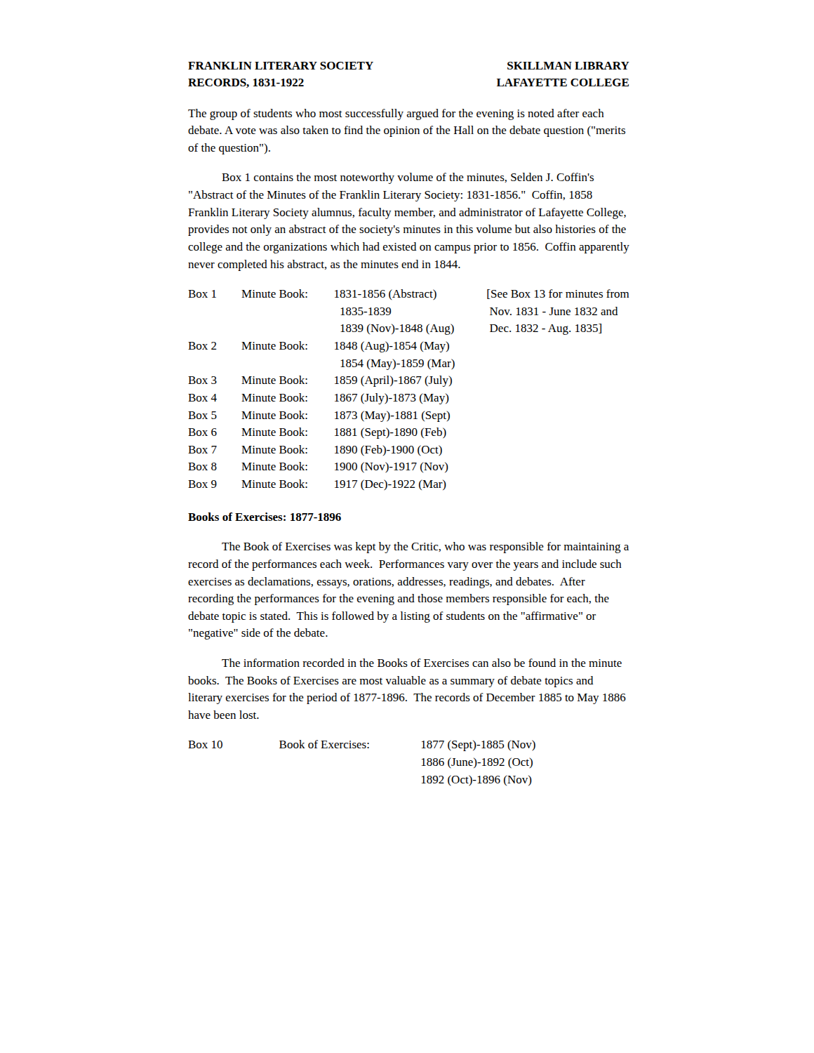FRANKLIN LITERARY SOCIETY SKILLMAN LIBRARY
RECORDS, 1831-1922 LAFAYETTE COLLEGE
The group of students who most successfully argued for the evening is noted after each debate. A vote was also taken to find the opinion of the Hall on the debate question ("merits of the question").
Box 1 contains the most noteworthy volume of the minutes, Selden J. Coffin's "Abstract of the Minutes of the Franklin Literary Society: 1831-1856." Coffin, 1858 Franklin Literary Society alumnus, faculty member, and administrator of Lafayette College, provides not only an abstract of the society's minutes in this volume but also histories of the college and the organizations which had existed on campus prior to 1856. Coffin apparently never completed his abstract, as the minutes end in 1844.
| Box 1 | Minute Book: | 1831-1856 (Abstract) | [See Box 13 for minutes from |
| | | 1835-1839 | Nov. 1831 - June 1832 and |
| | | 1839 (Nov)-1848 (Aug) | Dec. 1832 - Aug. 1835] |
| Box 2 | Minute Book: | 1848 (Aug)-1854 (May) | |
| | | 1854 (May)-1859 (Mar) | |
| Box 3 | Minute Book: | 1859 (April)-1867 (July) | |
| Box 4 | Minute Book: | 1867 (July)-1873 (May) | |
| Box 5 | Minute Book: | 1873 (May)-1881 (Sept) | |
| Box 6 | Minute Book: | 1881 (Sept)-1890 (Feb) | |
| Box 7 | Minute Book: | 1890 (Feb)-1900 (Oct) | |
| Box 8 | Minute Book: | 1900 (Nov)-1917 (Nov) | |
| Box 9 | Minute Book: | 1917 (Dec)-1922 (Mar) | |
Books of Exercises: 1877-1896
The Book of Exercises was kept by the Critic, who was responsible for maintaining a record of the performances each week. Performances vary over the years and include such exercises as declamations, essays, orations, addresses, readings, and debates. After recording the performances for the evening and those members responsible for each, the debate topic is stated. This is followed by a listing of students on the "affirmative" or "negative" side of the debate.
The information recorded in the Books of Exercises can also be found in the minute books. The Books of Exercises are most valuable as a summary of debate topics and literary exercises for the period of 1877-1896. The records of December 1885 to May 1886 have been lost.
| Box 10 | Book of Exercises: | 1877 (Sept)-1885 (Nov) |
| | | 1886 (June)-1892 (Oct) |
| | | 1892 (Oct)-1896 (Nov) |